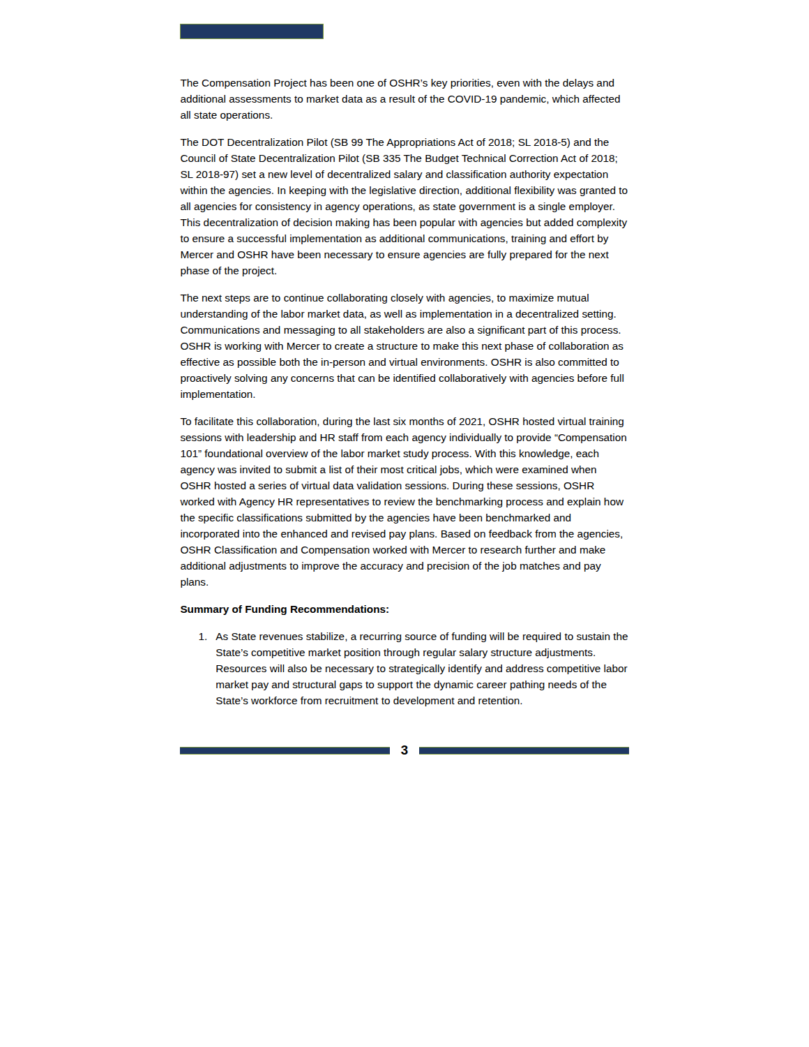The Compensation Project has been one of OSHR’s key priorities, even with the delays and additional assessments to market data as a result of the COVID-19 pandemic, which affected all state operations.
The DOT Decentralization Pilot (SB 99 The Appropriations Act of 2018; SL 2018-5) and the Council of State Decentralization Pilot (SB 335 The Budget Technical Correction Act of 2018; SL 2018-97) set a new level of decentralized salary and classification authority expectation within the agencies. In keeping with the legislative direction, additional flexibility was granted to all agencies for consistency in agency operations, as state government is a single employer. This decentralization of decision making has been popular with agencies but added complexity to ensure a successful implementation as additional communications, training and effort by Mercer and OSHR have been necessary to ensure agencies are fully prepared for the next phase of the project.
The next steps are to continue collaborating closely with agencies, to maximize mutual understanding of the labor market data, as well as implementation in a decentralized setting. Communications and messaging to all stakeholders are also a significant part of this process. OSHR is working with Mercer to create a structure to make this next phase of collaboration as effective as possible both the in-person and virtual environments. OSHR is also committed to proactively solving any concerns that can be identified collaboratively with agencies before full implementation.
To facilitate this collaboration, during the last six months of 2021, OSHR hosted virtual training sessions with leadership and HR staff from each agency individually to provide “Compensation 101” foundational overview of the labor market study process. With this knowledge, each agency was invited to submit a list of their most critical jobs, which were examined when OSHR hosted a series of virtual data validation sessions. During these sessions, OSHR worked with Agency HR representatives to review the benchmarking process and explain how the specific classifications submitted by the agencies have been benchmarked and incorporated into the enhanced and revised pay plans. Based on feedback from the agencies, OSHR Classification and Compensation worked with Mercer to research further and make additional adjustments to improve the accuracy and precision of the job matches and pay plans.
Summary of Funding Recommendations:
As State revenues stabilize, a recurring source of funding will be required to sustain the State’s competitive market position through regular salary structure adjustments. Resources will also be necessary to strategically identify and address competitive labor market pay and structural gaps to support the dynamic career pathing needs of the State’s workforce from recruitment to development and retention.
3